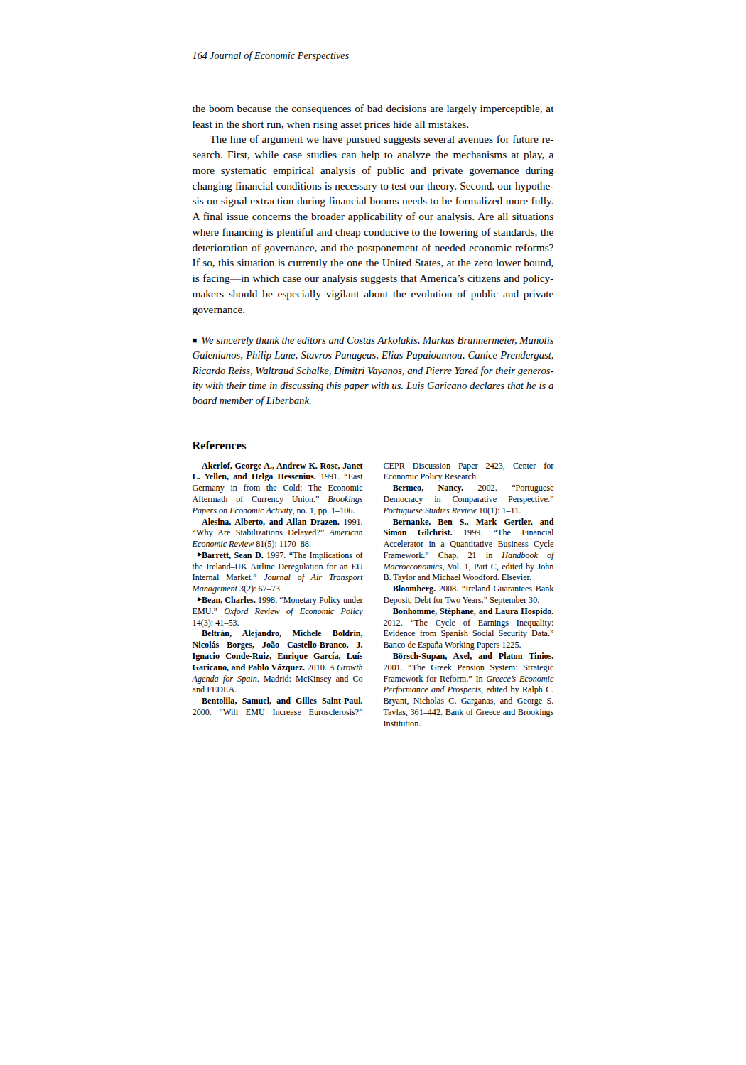164 Journal of Economic Perspectives
the boom because the consequences of bad decisions are largely imperceptible, at least in the short run, when rising asset prices hide all mistakes.
The line of argument we have pursued suggests several avenues for future research. First, while case studies can help to analyze the mechanisms at play, a more systematic empirical analysis of public and private governance during changing financial conditions is necessary to test our theory. Second, our hypothesis on signal extraction during financial booms needs to be formalized more fully. A final issue concerns the broader applicability of our analysis. Are all situations where financing is plentiful and cheap conducive to the lowering of standards, the deterioration of governance, and the postponement of needed economic reforms? If so, this situation is currently the one the United States, at the zero lower bound, is facing—in which case our analysis suggests that America’s citizens and policymakers should be especially vigilant about the evolution of public and private governance.
■We sincerely thank the editors and Costas Arkolakis, Markus Brunnermeier, Manolis Galenianos, Philip Lane, Stavros Panageas, Elias Papaioannou, Canice Prendergast, Ricardo Reiss, Waltraud Schalke, Dimitri Vayanos, and Pierre Yared for their generosity with their time in discussing this paper with us. Luis Garicano declares that he is a board member of Liberbank.
References
Akerlof, George A., Andrew K. Rose, Janet L. Yellen, and Helga Hessenius. 1991. “East Germany in from the Cold: The Economic Aftermath of Currency Union.” Brookings Papers on Economic Activity, no. 1, pp. 1–106.
Alesina, Alberto, and Allan Drazen. 1991. “Why Are Stabilizations Delayed?” American Economic Review 81(5): 1170–88.
Barrett, Sean D. 1997. “The Implications of the Ireland–UK Airline Deregulation for an EU Internal Market.” Journal of Air Transport Management 3(2): 67–73.
Bean, Charles. 1998. “Monetary Policy under EMU.” Oxford Review of Economic Policy 14(3): 41–53.
Beltrán, Alejandro, Michele Boldrin, Nicolás Borges, João Castello-Branco, J. Ignacio Conde-Ruiz, Enrique García, Luís Garicano, and Pablo Vázquez. 2010. A Growth Agenda for Spain. Madrid: McKinsey and Co and FEDEA.
Bentolila, Samuel, and Gilles Saint-Paul. 2000. “Will EMU Increase Eurosclerosis?” CEPR Discussion Paper 2423, Center for Economic Policy Research.
Bermeo, Nancy. 2002. “Portuguese Democracy in Comparative Perspective.” Portuguese Studies Review 10(1): 1–11.
Bernanke, Ben S., Mark Gertler, and Simon Gilchrist. 1999. “The Financial Accelerator in a Quantitative Business Cycle Framework.” Chap. 21 in Handbook of Macroeconomics, Vol. 1, Part C, edited by John B. Taylor and Michael Woodford. Elsevier.
Bloomberg. 2008. “Ireland Guarantees Bank Deposit, Debt for Two Years.” September 30.
Bonhomme, Stéphane, and Laura Hospido. 2012. “The Cycle of Earnings Inequality: Evidence from Spanish Social Security Data.” Banco de España Working Papers 1225.
Börsch-Supan, Axel, and Platon Tinios. 2001. “The Greek Pension System: Strategic Framework for Reform.” In Greece’s Economic Performance and Prospects, edited by Ralph C. Bryant, Nicholas C. Garganas, and George S. Tavlas, 361–442. Bank of Greece and Brookings Institution.